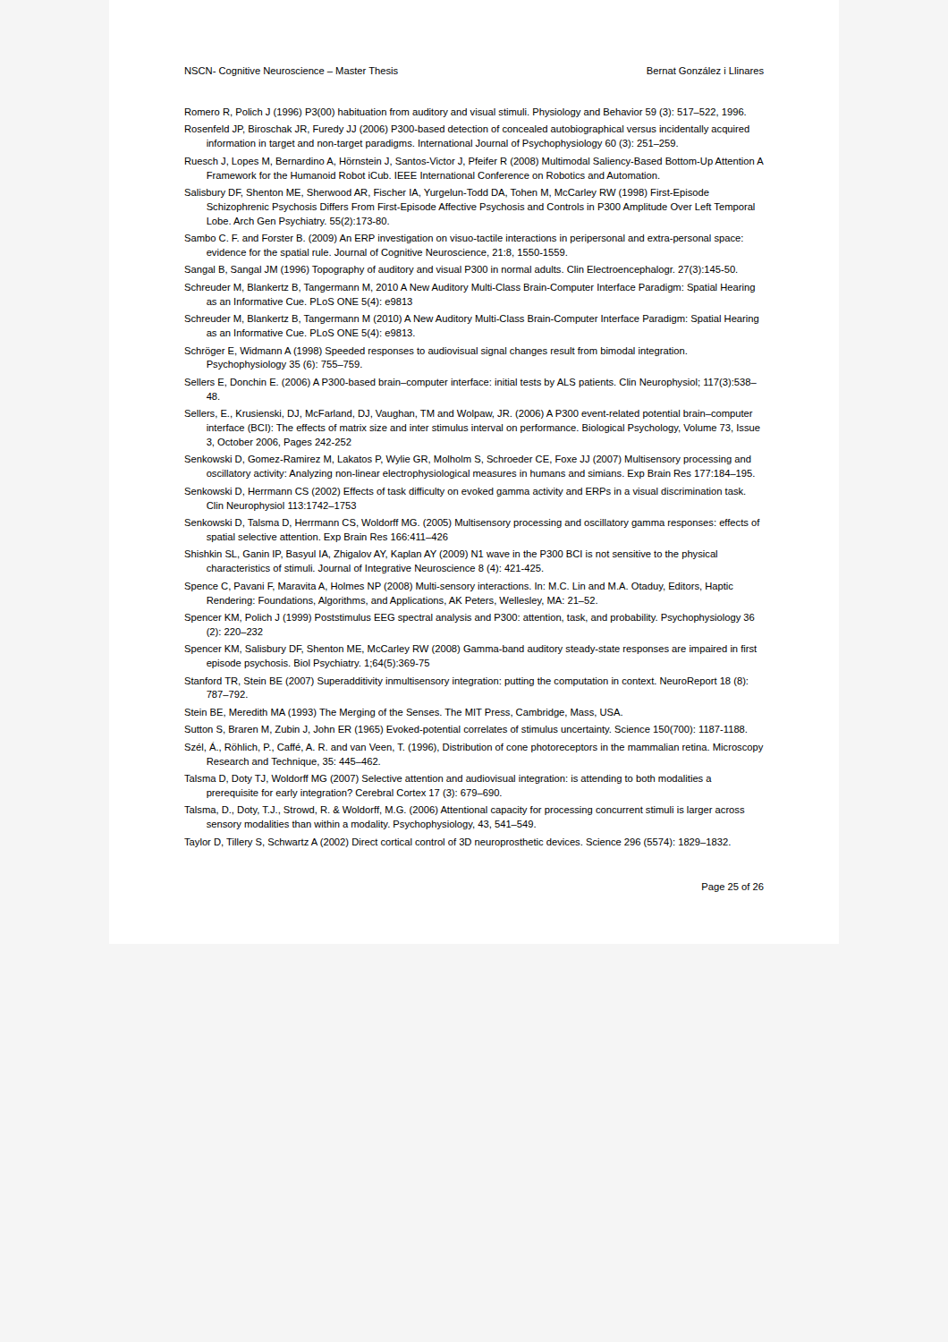NSCN- Cognitive Neuroscience – Master Thesis
Bernat González i Llinares
Romero R, Polich J (1996) P3(00) habituation from auditory and visual stimuli. Physiology and Behavior 59 (3): 517–522, 1996.
Rosenfeld JP, Biroschak JR, Furedy JJ (2006) P300-based detection of concealed autobiographical versus incidentally acquired information in target and non-target paradigms. International Journal of Psychophysiology 60 (3): 251–259.
Ruesch J, Lopes M, Bernardino A, Hörnstein J, Santos-Victor J, Pfeifer R (2008) Multimodal Saliency-Based Bottom-Up Attention A Framework for the Humanoid Robot iCub. IEEE International Conference on Robotics and Automation.
Salisbury DF, Shenton ME, Sherwood AR, Fischer IA, Yurgelun-Todd DA, Tohen M, McCarley RW (1998) First-Episode Schizophrenic Psychosis Differs From First-Episode Affective Psychosis and Controls in P300 Amplitude Over Left Temporal Lobe. Arch Gen Psychiatry. 55(2):173-80.
Sambo C. F. and Forster B. (2009) An ERP investigation on visuo-tactile interactions in peripersonal and extra-personal space: evidence for the spatial rule. Journal of Cognitive Neuroscience, 21:8, 1550-1559.
Sangal B, Sangal JM (1996) Topography of auditory and visual P300 in normal adults. Clin Electroencephalogr. 27(3):145-50.
Schreuder M, Blankertz B, Tangermann M, 2010 A New Auditory Multi-Class Brain-Computer Interface Paradigm: Spatial Hearing as an Informative Cue. PLoS ONE 5(4): e9813
Schreuder M, Blankertz B, Tangermann M (2010) A New Auditory Multi-Class Brain-Computer Interface Paradigm: Spatial Hearing as an Informative Cue. PLoS ONE 5(4): e9813.
Schröger E, Widmann A (1998) Speeded responses to audiovisual signal changes result from bimodal integration. Psychophysiology 35 (6): 755–759.
Sellers E, Donchin E. (2006) A P300-based brain–computer interface: initial tests by ALS patients. Clin Neurophysiol; 117(3):538–48.
Sellers, E., Krusienski, DJ, McFarland, DJ, Vaughan, TM and Wolpaw, JR. (2006) A P300 event-related potential brain–computer interface (BCI): The effects of matrix size and inter stimulus interval on performance. Biological Psychology, Volume 73, Issue 3, October 2006, Pages 242-252
Senkowski D, Gomez-Ramirez M, Lakatos P, Wylie GR, Molholm S, Schroeder CE, Foxe JJ (2007) Multisensory processing and oscillatory activity: Analyzing non-linear electrophysiological measures in humans and simians. Exp Brain Res 177:184–195.
Senkowski D, Herrmann CS (2002) Effects of task difficulty on evoked gamma activity and ERPs in a visual discrimination task. Clin Neurophysiol 113:1742–1753
Senkowski D, Talsma D, Herrmann CS, Woldorff MG. (2005) Multisensory processing and oscillatory gamma responses: effects of spatial selective attention. Exp Brain Res 166:411–426
Shishkin SL, Ganin IP, Basyul IA, Zhigalov AY, Kaplan AY (2009) N1 wave in the P300 BCI is not sensitive to the physical characteristics of stimuli. Journal of Integrative Neuroscience 8 (4): 421-425.
Spence C, Pavani F, Maravita A, Holmes NP (2008) Multi-sensory interactions. In: M.C. Lin and M.A. Otaduy, Editors, Haptic Rendering: Foundations, Algorithms, and Applications, AK Peters, Wellesley, MA: 21–52.
Spencer KM, Polich J (1999) Poststimulus EEG spectral analysis and P300: attention, task, and probability. Psychophysiology 36 (2): 220–232
Spencer KM, Salisbury DF, Shenton ME, McCarley RW (2008) Gamma-band auditory steady-state responses are impaired in first episode psychosis. Biol Psychiatry. 1;64(5):369-75
Stanford TR, Stein BE (2007) Superadditivity inmultisensory integration: putting the computation in context. NeuroReport 18 (8): 787–792.
Stein BE, Meredith MA (1993) The Merging of the Senses. The MIT Press, Cambridge, Mass, USA.
Sutton S, Braren M, Zubin J, John ER (1965) Evoked-potential correlates of stimulus uncertainty. Science 150(700): 1187-1188.
Szél, Á., Röhlich, P., Caffé, A. R. and van Veen, T. (1996), Distribution of cone photoreceptors in the mammalian retina. Microscopy Research and Technique, 35: 445–462.
Talsma D, Doty TJ, Woldorff MG (2007) Selective attention and audiovisual integration: is attending to both modalities a prerequisite for early integration? Cerebral Cortex 17 (3): 679–690.
Talsma, D., Doty, T.J., Strowd, R. & Woldorff, M.G. (2006) Attentional capacity for processing concurrent stimuli is larger across sensory modalities than within a modality. Psychophysiology, 43, 541–549.
Taylor D, Tillery S, Schwartz A (2002) Direct cortical control of 3D neuroprosthetic devices. Science 296 (5574): 1829–1832.
Page 25 of 26